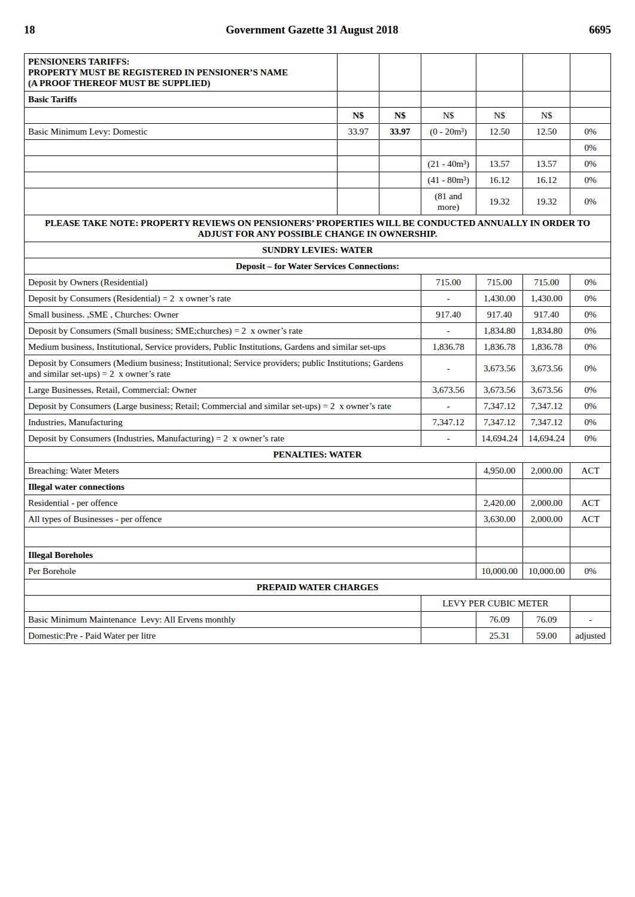18 Government Gazette 31 August 2018 6695
| PENSIONERS TARIFFS: PROPERTY MUST BE REGISTERED IN PENSIONER’S NAME (A PROOF THEREOF MUST BE SUPPLIED) | | | | | | |
| Basic Tariffs | | | | | | |
| | N$ | N$ | N$ | N$ | N$ | |
| Basic Minimum Levy: Domestic | 33.97 | 33.97 | (0 - 20m³) | 12.50 | 12.50 | 0% |
| | | | | | | 0% |
| | | | (21 - 40m³) | 13.57 | 13.57 | 0% |
| | | | (41 - 80m³) | 16.12 | 16.12 | 0% |
| | | | (81 and more) | 19.32 | 19.32 | 0% |
| PLEASE TAKE NOTE: PROPERTY REVIEWS ON PENSIONERS’ PROPERTIES WILL BE CONDUCTED ANNUALLY IN ORDER TO ADJUST FOR ANY POSSIBLE CHANGE IN OWNERSHIP. |
| SUNDRY LEVIES: WATER |
| Deposit – for Water Services Connections: |
| Deposit by Owners (Residential) | 715.00 | 715.00 | 715.00 | 0% |
| Deposit by Consumers (Residential) = 2 x owner’s rate | - | 1,430.00 | 1,430.00 | 0% |
| Small business. ,SME , Churches: Owner | 917.40 | 917.40 | 917.40 | 0% |
| Deposit by Consumers (Small business; SME;churches) = 2 x owner’s rate | - | 1,834.80 | 1,834.80 | 0% |
| Medium business, Institutional, Service providers, Public Institutions, Gardens and similar set-ups | 1,836.78 | 1,836.78 | 1,836.78 | 0% |
| Deposit by Consumers (Medium business; Institutional; Service providers; public Institutions; Gardens and similar set-ups) = 2 x owner’s rate | - | 3,673.56 | 3,673.56 | 0% |
| Large Businesses, Retail, Commercial: Owner | 3,673.56 | 3,673.56 | 3,673.56 | 0% |
| Deposit by Consumers (Large business; Retail; Commercial and similar set-ups) = 2 x owner’s rate | - | 7,347.12 | 7,347.12 | 0% |
| Industries, Manufacturing | 7,347.12 | 7,347.12 | 7,347.12 | 0% |
| Deposit by Consumers (Industries, Manufacturing) = 2 x owner’s rate | - | 14,694.24 | 14,694.24 | 0% |
| PENALTIES: WATER |
| Breaching: Water Meters | 4,950.00 | 2,000.00 | ACT |
| Illegal water connections | | | |
| Residential - per offence | 2,420.00 | 2,000.00 | ACT |
| All types of Businesses - per offence | 3,630.00 | 2,000.00 | ACT |
| Illegal Boreholes | | | |
| Per Borehole | 10,000.00 | 10,000.00 | 0% |
| PREPAID WATER CHARGES |
| | LEVY PER CUBIC METER | |
| Basic Minimum Maintenance Levy: All Ervens monthly | | 76.09 | 76.09 | - |
| Domestic:Pre - Paid Water per litre | | 25.31 | 59.00 | adjusted |